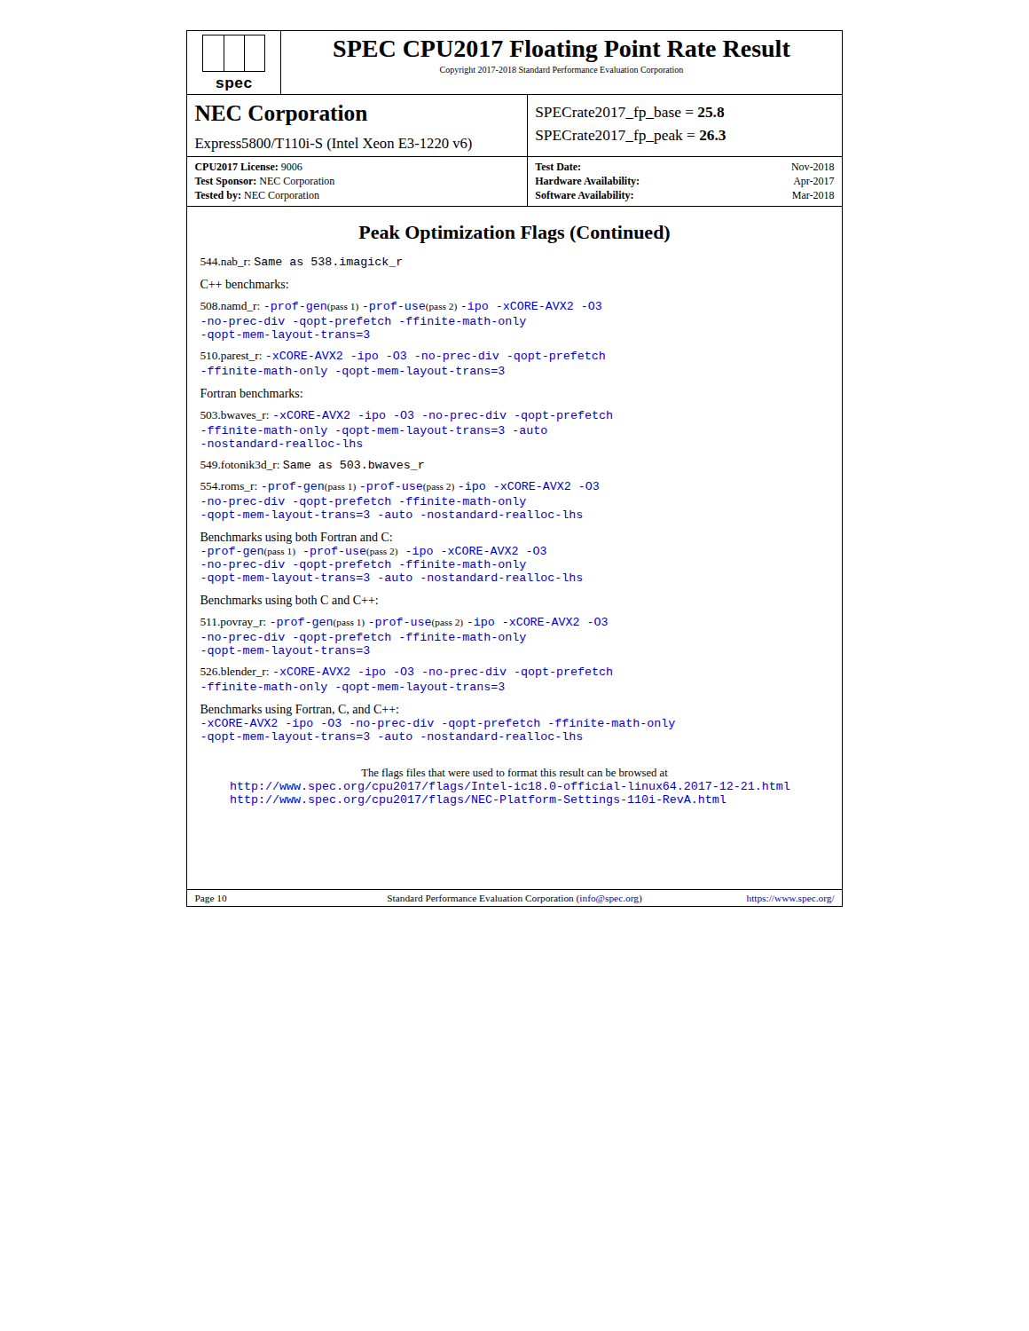spec
SPEC CPU2017 Floating Point Rate Result
Copyright 2017-2018 Standard Performance Evaluation Corporation
NEC Corporation
Express5800/T110i-S (Intel Xeon E3-1220 v6)
SPECrate2017_fp_base = 25.8
SPECrate2017_fp_peak = 26.3
CPU2017 License: 9006
Test Sponsor: NEC Corporation
Tested by: NEC Corporation
Test Date: Nov-2018
Hardware Availability: Apr-2017
Software Availability: Mar-2018
Peak Optimization Flags (Continued)
544.nab_r: Same as 538.imagick_r
C++ benchmarks:
508.namd_r: -prof-gen(pass 1) -prof-use(pass 2) -ipo -xCORE-AVX2 -O3
-no-prec-div -qopt-prefetch -ffinite-math-only
-qopt-mem-layout-trans=3
510.parest_r: -xCORE-AVX2 -ipo -O3 -no-prec-div -qopt-prefetch
-ffinite-math-only -qopt-mem-layout-trans=3
Fortran benchmarks:
503.bwaves_r: -xCORE-AVX2 -ipo -O3 -no-prec-div -qopt-prefetch
-ffinite-math-only -qopt-mem-layout-trans=3 -auto
-nostandard-realloc-lhs
549.fotonik3d_r: Same as 503.bwaves_r
554.roms_r: -prof-gen(pass 1) -prof-use(pass 2) -ipo -xCORE-AVX2 -O3
-no-prec-div -qopt-prefetch -ffinite-math-only
-qopt-mem-layout-trans=3 -auto -nostandard-realloc-lhs
Benchmarks using both Fortran and C:
-prof-gen(pass 1) -prof-use(pass 2) -ipo -xCORE-AVX2 -O3
-no-prec-div -qopt-prefetch -ffinite-math-only
-qopt-mem-layout-trans=3 -auto -nostandard-realloc-lhs
Benchmarks using both C and C++:
511.povray_r: -prof-gen(pass 1) -prof-use(pass 2) -ipo -xCORE-AVX2 -O3
-no-prec-div -qopt-prefetch -ffinite-math-only
-qopt-mem-layout-trans=3
526.blender_r: -xCORE-AVX2 -ipo -O3 -no-prec-div -qopt-prefetch
-ffinite-math-only -qopt-mem-layout-trans=3
Benchmarks using Fortran, C, and C++:
-xCORE-AVX2 -ipo -O3 -no-prec-div -qopt-prefetch -ffinite-math-only
-qopt-mem-layout-trans=3 -auto -nostandard-realloc-lhs
The flags files that were used to format this result can be browsed at http://www.spec.org/cpu2017/flags/Intel-ic18.0-official-linux64.2017-12-21.html http://www.spec.org/cpu2017/flags/NEC-Platform-Settings-110i-RevA.html
Page 10
Standard Performance Evaluation Corporation (info@spec.org)
https://www.spec.org/